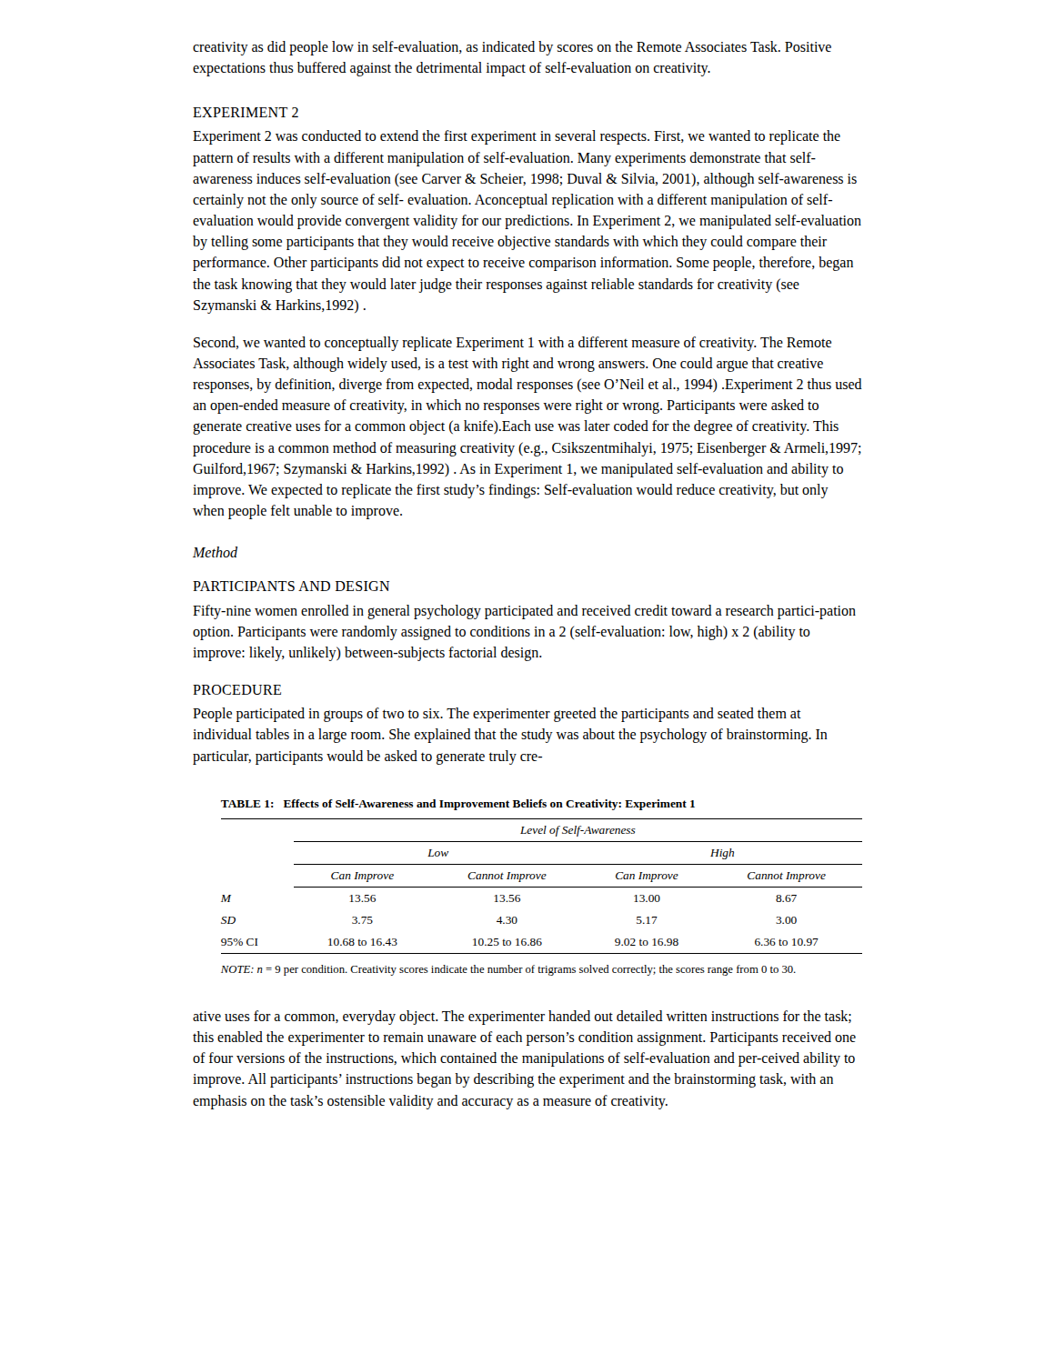creativity as did people low in self-evaluation, as indicated by scores on the Remote Associates Task. Positive expectations thus buffered against the detrimental impact of self-evaluation on creativity.
EXPERIMENT 2
Experiment 2 was conducted to extend the first experiment in several respects. First, we wanted to replicate the pattern of results with a different manipulation of self-evaluation. Many experiments demonstrate that self-awareness induces self-evaluation (see Carver & Scheier, 1998; Duval & Silvia, 2001), although self-awareness is certainly not the only source of self- evaluation. Aconceptual replication with a different manipulation of self-evaluation would provide convergent validity for our predictions. In Experiment 2, we manipulated self-evaluation by telling some participants that they would receive objective standards with which they could compare their performance. Other participants did not expect to receive comparison information. Some people, therefore, began the task knowing that they would later judge their responses against reliable standards for creativity (see Szymanski & Harkins,1992) .
Second, we wanted to conceptually replicate Experiment 1 with a different measure of creativity. The Remote Associates Task, although widely used, is a test with right and wrong answers. One could argue that creative responses, by definition, diverge from expected, modal responses (see O’Neil et al., 1994) .Experiment 2 thus used an open-ended measure of creativity, in which no responses were right or wrong. Participants were asked to generate creative uses for a common object (a knife).Each use was later coded for the degree of creativity. This procedure is a common method of measuring creativity (e.g., Csikszentmihalyi, 1975; Eisenberger & Armeli,1997; Guilford,1967; Szymanski & Harkins,1992) . As in Experiment 1, we manipulated self-evaluation and ability to improve. We expected to replicate the first study’s findings: Self-evaluation would reduce creativity, but only when people felt unable to improve.
Method
PARTICIPANTS AND DESIGN
Fifty-nine women enrolled in general psychology participated and received credit toward a research partici-pation option. Participants were randomly assigned to conditions in a 2 (self-evaluation: low, high) x 2 (ability to improve: likely, unlikely) between-subjects factorial design.
PROCEDURE
People participated in groups of two to six. The experimenter greeted the participants and seated them at individual tables in a large room. She explained that the study was about the psychology of brainstorming. In particular, participants would be asked to generate truly cre-
TABLE 1: Effects of Self-Awareness and Improvement Beliefs on Creativity: Experiment 1
| | Level of Self-Awareness |
| | Low | High |
| | Can Improve | Cannot Improve | Can Improve | Cannot Improve |
| M | 13.56 | 13.56 | 13.00 | 8.67 |
| SD | 3.75 | 4.30 | 5.17 | 3.00 |
| 95% CI | 10.68 to 16.43 | 10.25 to 16.86 | 9.02 to 16.98 | 6.36 to 10.97 |
NOTE: n = 9 per condition. Creativity scores indicate the number of trigrams solved correctly; the scores range from 0 to 30.
ative uses for a common, everyday object. The experimenter handed out detailed written instructions for the task; this enabled the experimenter to remain unaware of each person’s condition assignment. Participants received one of four versions of the instructions, which contained the manipulations of self-evaluation and per-ceived ability to improve. All participants’ instructions began by describing the experiment and the brainstorming task, with an emphasis on the task’s ostensible validity and accuracy as a measure of creativity.